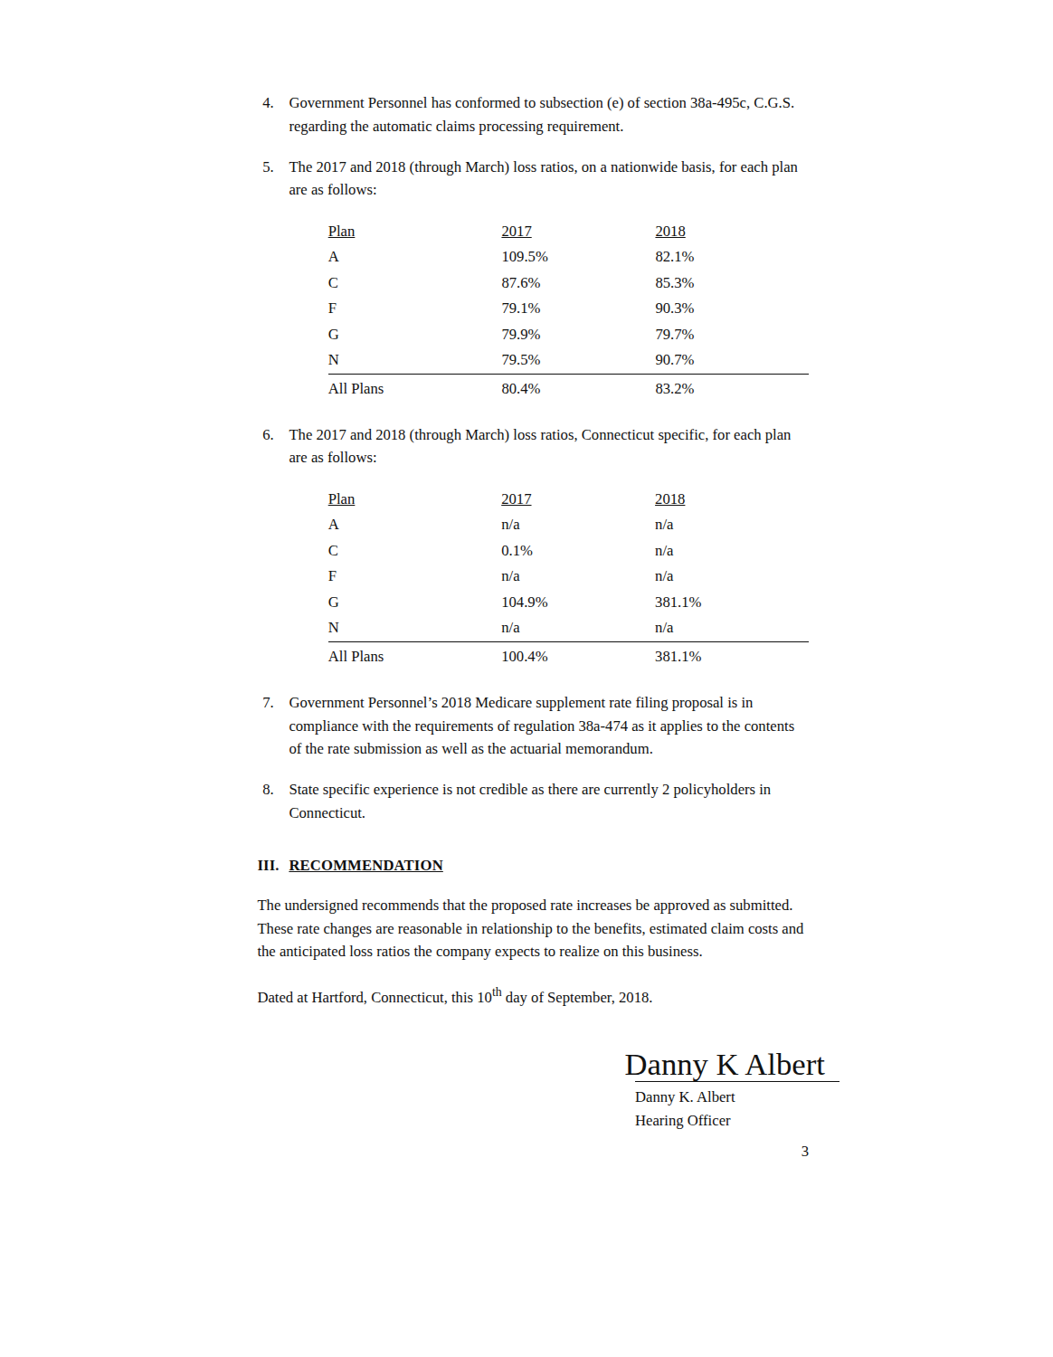4. Government Personnel has conformed to subsection (e) of section 38a-495c, C.G.S. regarding the automatic claims processing requirement.
5. The 2017 and 2018 (through March) loss ratios, on a nationwide basis, for each plan are as follows:
| Plan | 2017 | 2018 |
| --- | --- | --- |
| A | 109.5% | 82.1% |
| C | 87.6% | 85.3% |
| F | 79.1% | 90.3% |
| G | 79.9% | 79.7% |
| N | 79.5% | 90.7% |
| All Plans | 80.4% | 83.2% |
6. The 2017 and 2018 (through March) loss ratios, Connecticut specific, for each plan are as follows:
| Plan | 2017 | 2018 |
| --- | --- | --- |
| A | n/a | n/a |
| C | 0.1% | n/a |
| F | n/a | n/a |
| G | 104.9% | 381.1% |
| N | n/a | n/a |
| All Plans | 100.4% | 381.1% |
7. Government Personnel’s 2018 Medicare supplement rate filing proposal is in compliance with the requirements of regulation 38a-474 as it applies to the contents of the rate submission as well as the actuarial memorandum.
8. State specific experience is not credible as there are currently 2 policyholders in Connecticut.
III. RECOMMENDATION
The undersigned recommends that the proposed rate increases be approved as submitted. These rate changes are reasonable in relationship to the benefits, estimated claim costs and the anticipated loss ratios the company expects to realize on this business.
Dated at Hartford, Connecticut, this 10th day of September, 2018.
Danny K Albert
Danny K. Albert
Hearing Officer
3